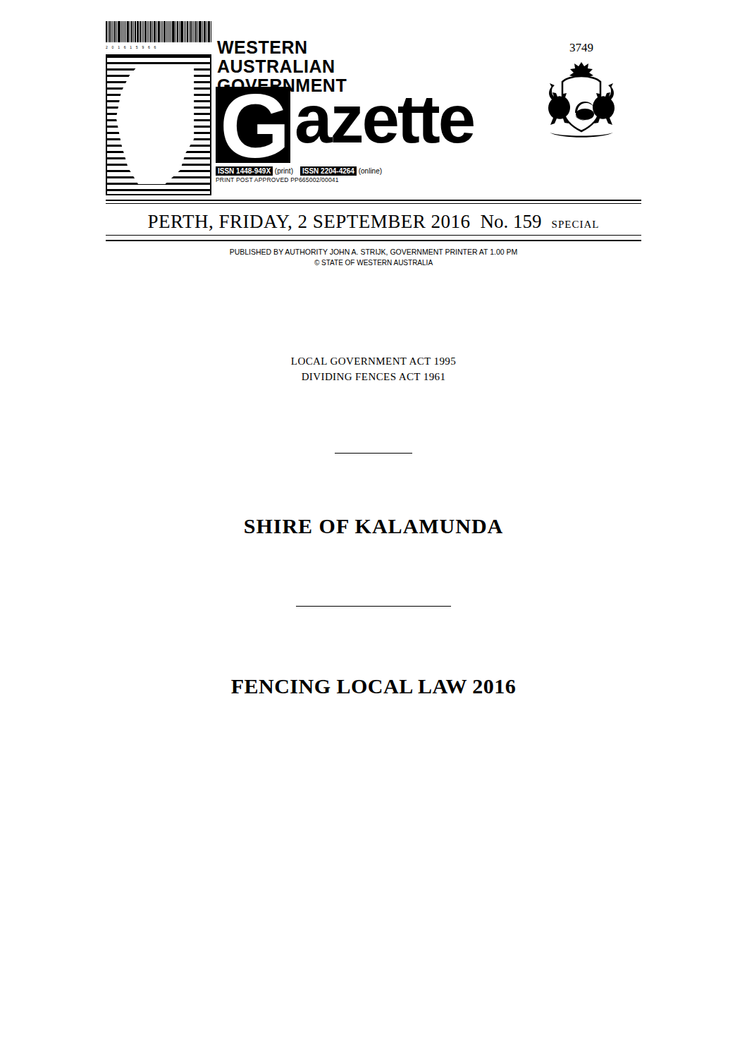2 0 1 6 1 5 9 6 6
WESTERN
AUSTRALIAN
GOVERNMENT
G azette
ISSN 1448-949X (print) ISSN 2204-4264 (online)
PRINT POST APPROVED PP665002/00041
3749
PERTH, FRIDAY, 2 SEPTEMBER 2016 No. 159 SPECIAL
PUBLISHED BY AUTHORITY JOHN A. STRIJK, GOVERNMENT PRINTER AT 1.00 PM
© STATE OF WESTERN AUSTRALIA
LOCAL GOVERNMENT ACT 1995
DIVIDING FENCES ACT 1961
SHIRE OF KALAMUNDA
FENCING LOCAL LAW 2016